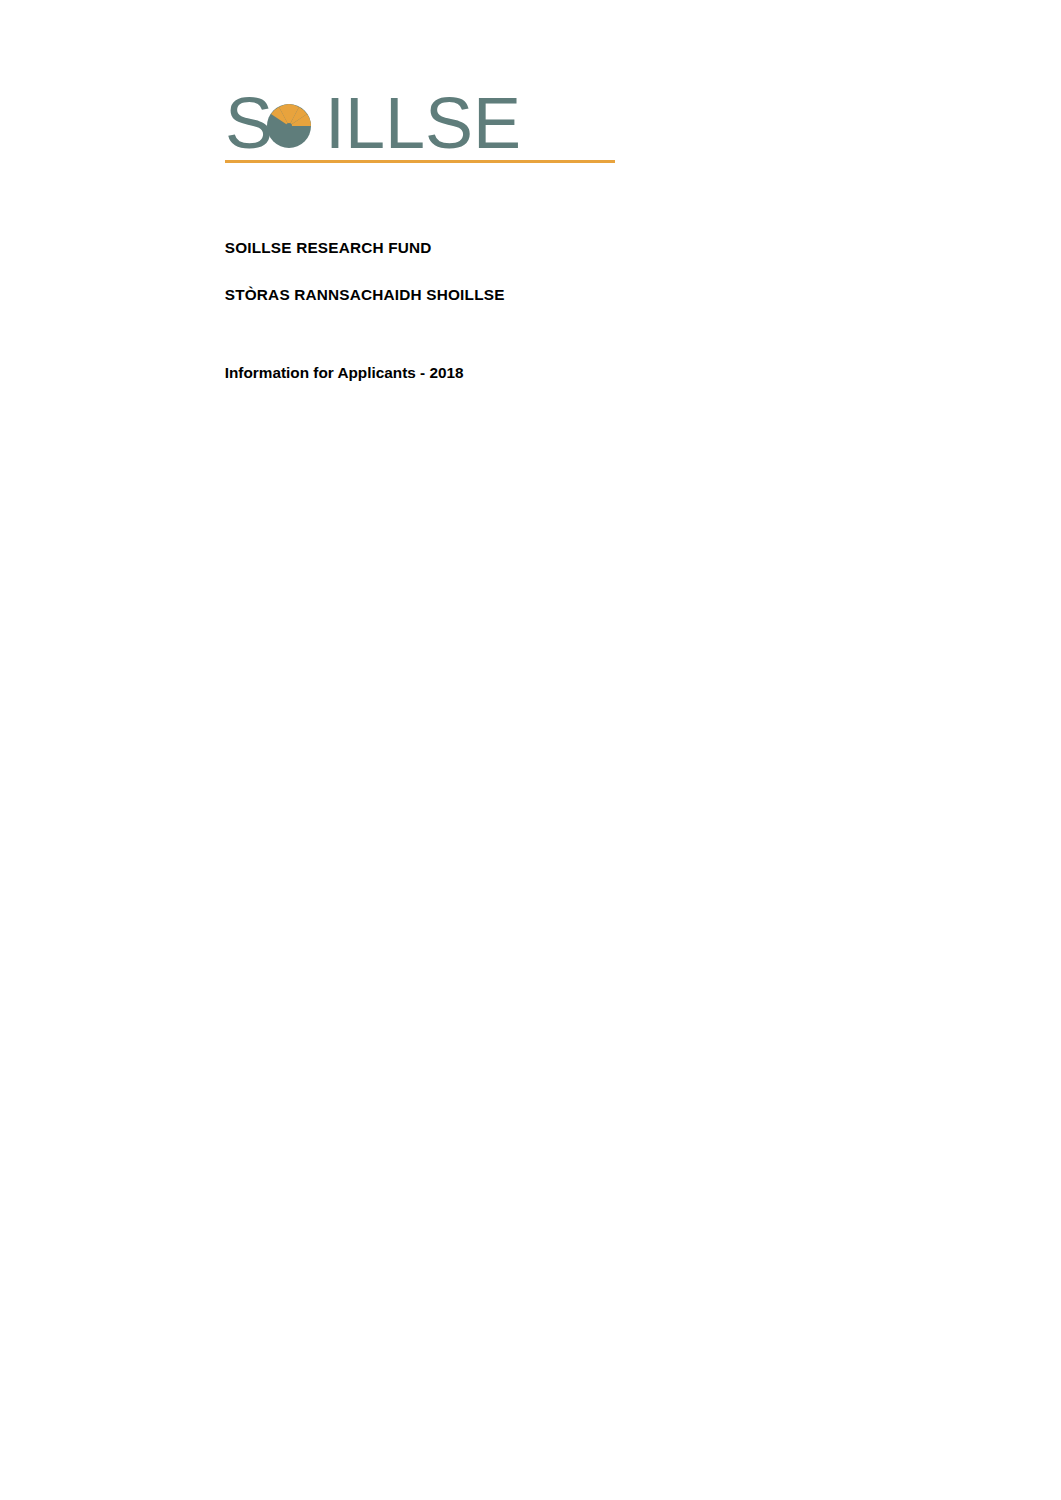S ILLSE
SOILLSE RESEARCH FUND
STÒRAS RANNSACHAIDH SHOILLSE
Information for Applicants - 2018